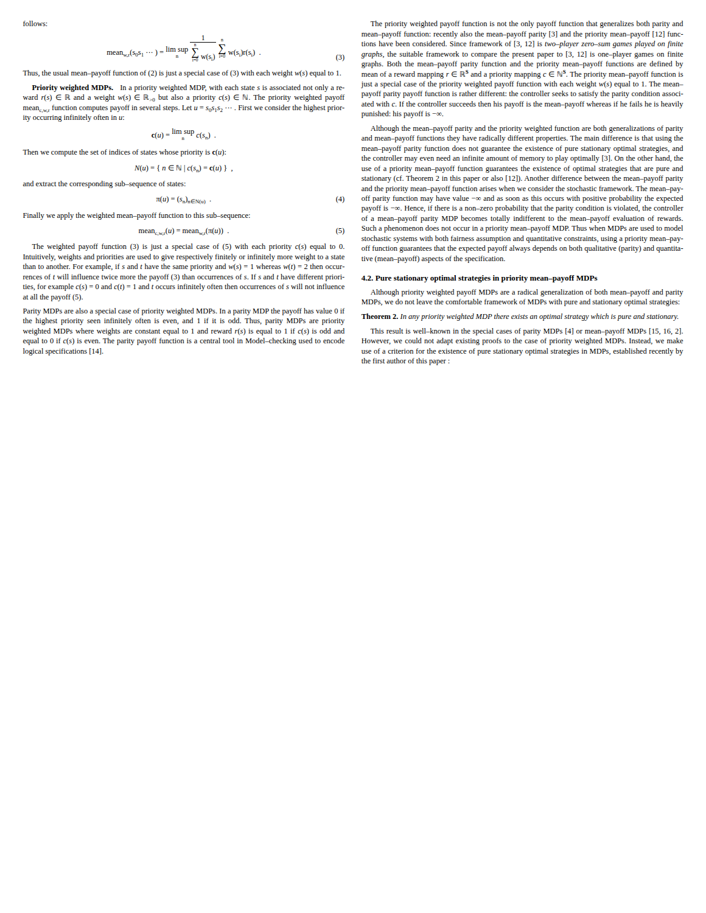follows:
meanw,r(s0s1 ··· ) = lim sup n 1 n∑i=0 w(si) n∑i=0 w(si)r(si) . (3)
Thus, the usual mean–payoff function of (2) is just a special case of (3) with each weight w(s) equal to 1.
Priority weighted MDPs. In a priority weighted MDP, with each state s is associated not only a reward r(s) ∈ ℝ and a weight w(s) ∈ ℝ>0 but also a priority c(s) ∈ ℕ. The priority weighted payoff meanc,w,r function computes payoff in several steps. Let u = s0s1s2 ··· . First we consider the highest priority occurring infinitely often in u:
c(u) = lim sup n c(sn) .
Then we compute the set of indices of states whose priority is c(u):
N(u) = { n ∈ ℕ | c(sn) = c(u) } ,
and extract the corresponding sub–sequence of states:
π(u) = (sn)n∈N(u) . (4)
Finally we apply the weighted mean–payoff function to this sub–sequence:
meanc,w,r(u) = meanw,r(π(u)) . (5)
The weighted payoff function (3) is just a special case of (5) with each priority c(s) equal to 0. Intuitively, weights and priorities are used to give respectively finitely or infinitely more weight to a state than to another. For example, if s and t have the same priority and w(s) = 1 whereas w(t) = 2 then occurrences of t will influence twice more the payoff (3) than occurrences of s. If s and t have different priorities, for example c(s) = 0 and c(t) = 1 and t occurs infinitely often then occurrences of s will not influence at all the payoff (5).
Parity MDPs are also a special case of priority weighted MDPs. In a parity MDP the payoff has value 0 if the highest priority seen infinitely often is even, and 1 if it is odd. Thus, parity MDPs are priority weighted MDPs where weights are constant equal to 1 and reward r(s) is equal to 1 if c(s) is odd and equal to 0 if c(s) is even. The parity payoff function is a central tool in Model–checking used to encode logical specifications [14].
The priority weighted payoff function is not the only payoff function that generalizes both parity and mean–payoff function: recently also the mean–payoff parity [3] and the priority mean–payoff [12] functions have been considered. Since framework of [3, 12] is two–player zero–sum games played on finite graphs, the suitable framework to compare the present paper to [3, 12] is one–player games on finite graphs. Both the mean–payoff parity function and the priority mean–payoff functions are defined by mean of a reward mapping r ∈ ℝS and a priority mapping c ∈ ℕS. The priority mean–payoff function is just a special case of the priority weighted payoff function with each weight w(s) equal to 1. The mean–payoff parity payoff function is rather different: the controller seeks to satisfy the parity condition associated with c. If the controller succeeds then his payoff is the mean–payoff whereas if he fails he is heavily punished: his payoff is −∞.
Although the mean–payoff parity and the priority weighted function are both generalizations of parity and mean–payoff functions they have radically different properties. The main difference is that using the mean–payoff parity function does not guarantee the existence of pure stationary optimal strategies, and the controller may even need an infinite amount of memory to play optimally [3]. On the other hand, the use of a priority mean–payoff function guarantees the existence of optimal strategies that are pure and stationary (cf. Theorem 2 in this paper or also [12]). Another difference between the mean–payoff parity and the priority mean–payoff function arises when we consider the stochastic framework. The mean–payoff parity function may have value −∞ and as soon as this occurs with positive probability the expected payoff is −∞. Hence, if there is a non–zero probability that the parity condition is violated, the controller of a mean–payoff parity MDP becomes totally indifferent to the mean–payoff evaluation of rewards. Such a phenomenon does not occur in a priority mean–payoff MDP. Thus when MDPs are used to model stochastic systems with both fairness assumption and quantitative constraints, using a priority mean–payoff function guarantees that the expected payoff always depends on both qualitative (parity) and quantitative (mean–payoff) aspects of the specification.
4.2. Pure stationary optimal strategies in priority mean–payoff MDPs
Although priority weighted payoff MDPs are a radical generalization of both mean–payoff and parity MDPs, we do not leave the comfortable framework of MDPs with pure and stationary optimal strategies:
Theorem 2. In any priority weighted MDP there exists an optimal strategy which is pure and stationary.
This result is well–known in the special cases of parity MDPs [4] or mean–payoff MDPs [15, 16, 2]. However, we could not adapt existing proofs to the case of priority weighted MDPs. Instead, we make use of a criterion for the existence of pure stationary optimal strategies in MDPs, established recently by the first author of this paper :